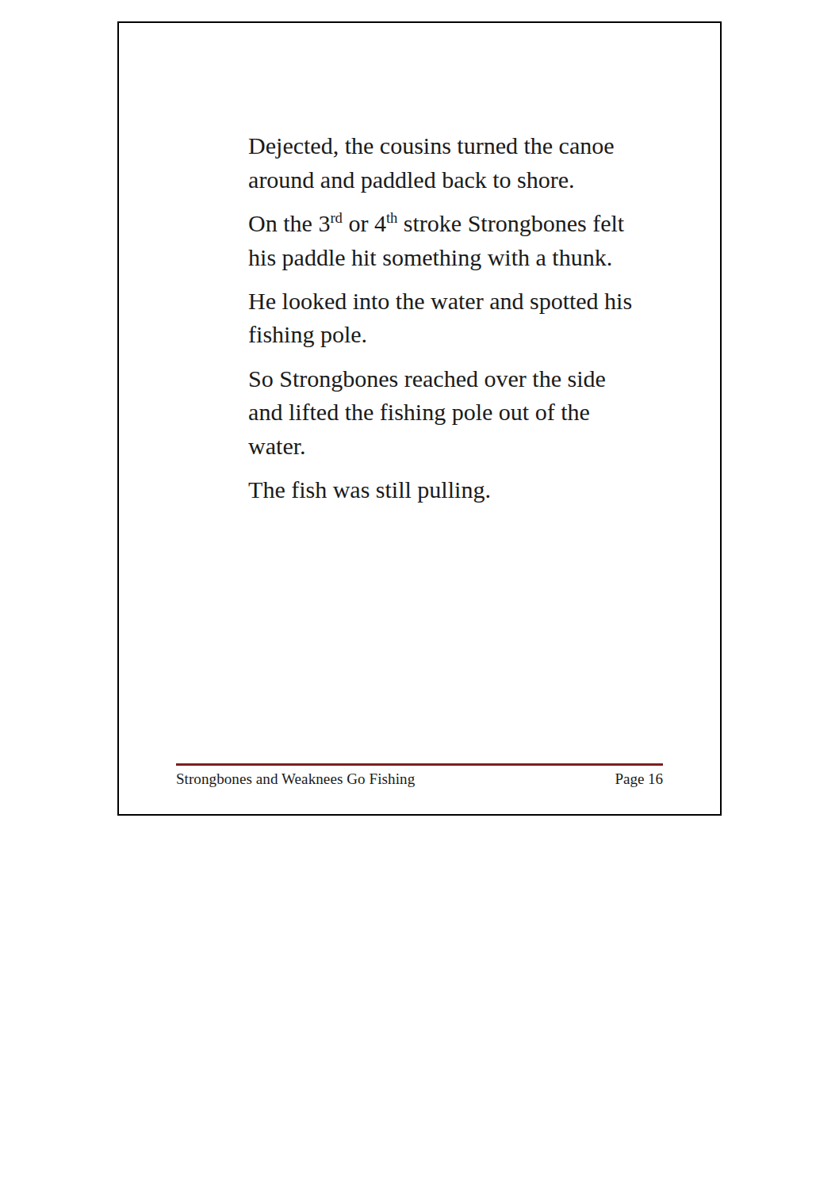Dejected, the cousins turned the canoe around and paddled back to shore.
On the 3rd or 4th stroke Strongbones felt his paddle hit something with a thunk.
He looked into the water and spotted his fishing pole.
So Strongbones reached over the side and lifted the fishing pole out of the water.
The fish was still pulling.
Strongbones and Weaknees Go Fishing Page 16